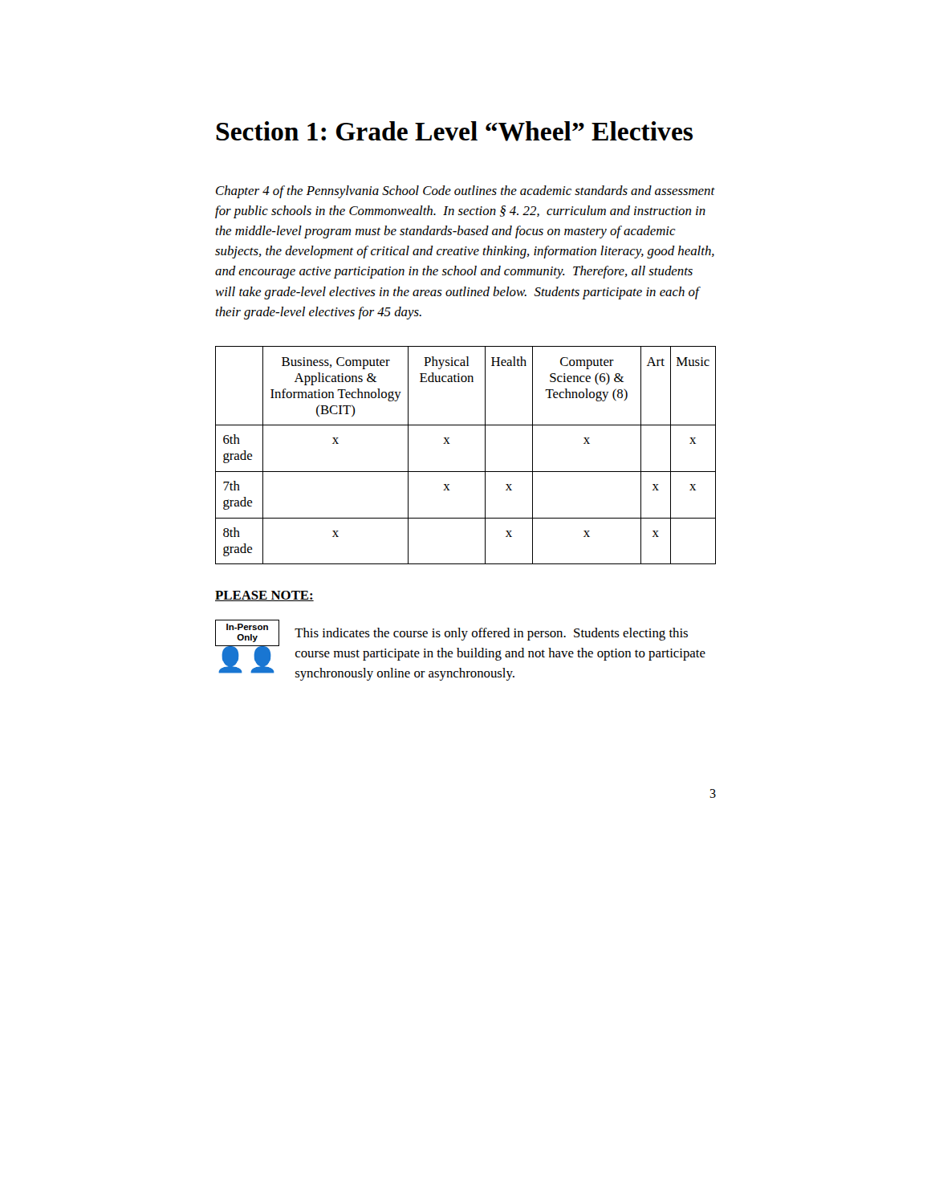Section 1: Grade Level “Wheel” Electives
Chapter 4 of the Pennsylvania School Code outlines the academic standards and assessment for public schools in the Commonwealth. In section § 4. 22, curriculum and instruction in the middle-level program must be standards-based and focus on mastery of academic subjects, the development of critical and creative thinking, information literacy, good health, and encourage active participation in the school and community. Therefore, all students will take grade-level electives in the areas outlined below. Students participate in each of their grade-level electives for 45 days.
| | Business, Computer Applications & Information Technology (BCIT) | Physical Education | Health | Computer Science (6) & Technology (8) | Art | Music |
| --- | --- | --- | --- | --- | --- | --- |
| 6th grade | x | x | | x | | x |
| 7th grade | | x | x | | x | x |
| 8th grade | x | | x | x | x | |
PLEASE NOTE:
In-Person
Only 👤👤
This indicates the course is only offered in person. Students electing this course must participate in the building and not have the option to participate synchronously online or asynchronously.
3